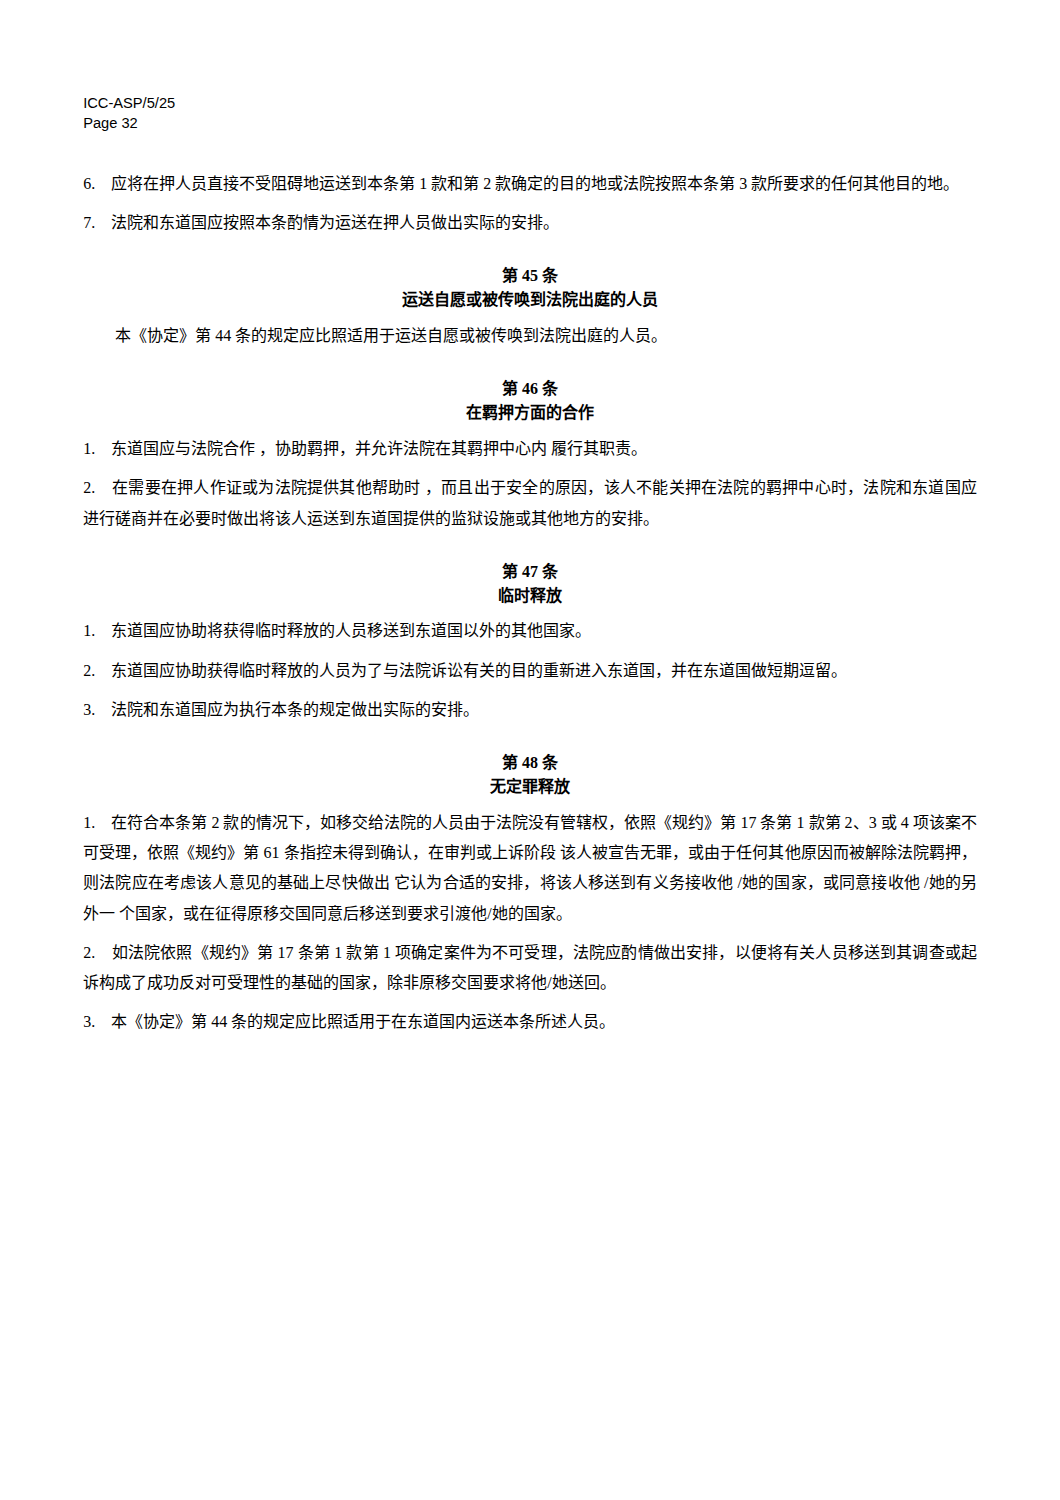ICC-ASP/5/25
Page 32
6. 应将在押人员直接不受阻碍地运送到本条第 1 款和第 2 款确定的目的地或法院按照本条第 3 款所要求的任何其他目的地。
7. 法院和东道国应按照本条酌情为运送在押人员做出实际的安排。
第 45 条 运送自愿或被传唤到法院出庭的人员
本《协定》第 44 条的规定应比照适用于运送自愿或被传唤到法院出庭的人员。
第 46 条 在羁押方面的合作
1. 东道国应与法院合作 ，协助羁押，并允许法院在其羁押中心内 履行其职责。
2. 在需要在押人作证或为法院提供其他帮助时 ，而且出于安全的原因，该人不能关押在法院的羁押中心时，法院和东道国应进行磋商并在必要时做出将该人运送到东道国提供的监狱设施或其他地方的安排。
第 47 条 临时释放
1. 东道国应协助将获得临时释放的人员移送到东道国以外的其他国家。
2. 东道国应协助获得临时释放的人员为了与法院诉讼有关的目的重新进入东道国，并在东道国做短期逗留。
3. 法院和东道国应为执行本条的规定做出实际的安排。
第 48 条 无定罪释放
1. 在符合本条第 2 款的情况下，如移交给法院的人员由于法院没有管辖权，依照《规约》第 17 条第 1 款第 2、3 或 4 项该案不可受理，依照《规约》第 61 条指控未得到确认，在审判或上诉阶段 该人被宣告无罪，或由于任何其他原因而被解除法院羁押，则法院应在考虑该人意见的基础上尽快做出 它认为合适的安排，将该人移送到有义务接收他 /她的国家，或同意接收他 /她的另外一 个国家，或在征得原移交国同意后移送到要求引渡他/她的国家。
2. 如法院依照《规约》第 17 条第 1 款第 1 项确定案件为不可受理，法院应酌情做出安排，以便将有关人员移送到其调查或起诉构成了成功反对可受理性的基础的国家，除非原移交国要求将他/她送回。
3. 本《协定》第 44 条的规定应比照适用于在东道国内运送本条所述人员。